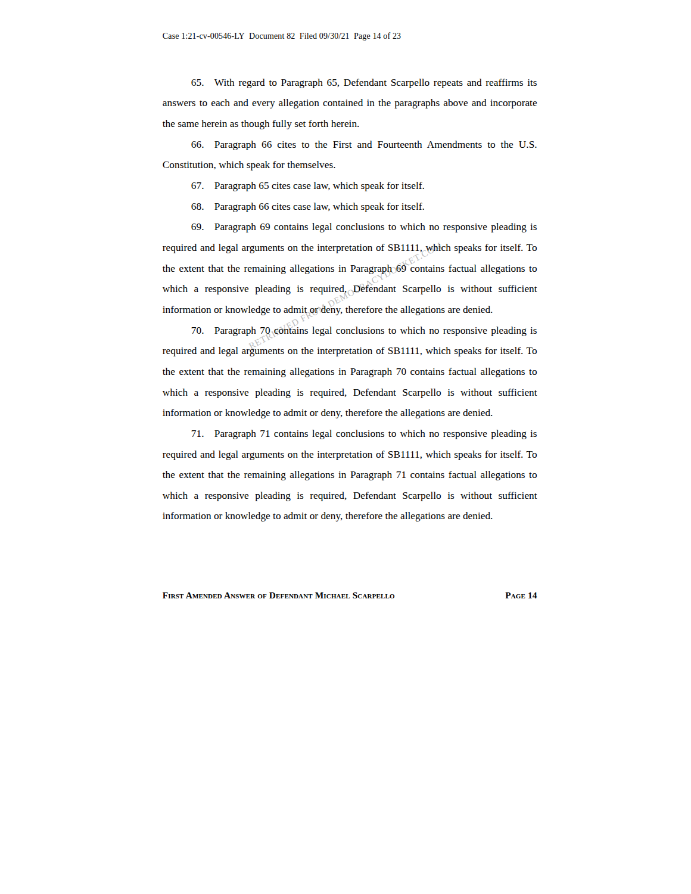Case 1:21-cv-00546-LY Document 82 Filed 09/30/21 Page 14 of 23
RETRIEVED FROM DEMOCRACYDOCKET.COM
65. With regard to Paragraph 65, Defendant Scarpello repeats and reaffirms its answers to each and every allegation contained in the paragraphs above and incorporate the same herein as though fully set forth herein.
66. Paragraph 66 cites to the First and Fourteenth Amendments to the U.S. Constitution, which speak for themselves.
67. Paragraph 65 cites case law, which speak for itself.
68. Paragraph 66 cites case law, which speak for itself.
69. Paragraph 69 contains legal conclusions to which no responsive pleading is required and legal arguments on the interpretation of SB1111, which speaks for itself. To the extent that the remaining allegations in Paragraph 69 contains factual allegations to which a responsive pleading is required, Defendant Scarpello is without sufficient information or knowledge to admit or deny, therefore the allegations are denied.
70. Paragraph 70 contains legal conclusions to which no responsive pleading is required and legal arguments on the interpretation of SB1111, which speaks for itself. To the extent that the remaining allegations in Paragraph 70 contains factual allegations to which a responsive pleading is required, Defendant Scarpello is without sufficient information or knowledge to admit or deny, therefore the allegations are denied.
71. Paragraph 71 contains legal conclusions to which no responsive pleading is required and legal arguments on the interpretation of SB1111, which speaks for itself. To the extent that the remaining allegations in Paragraph 71 contains factual allegations to which a responsive pleading is required, Defendant Scarpello is without sufficient information or knowledge to admit or deny, therefore the allegations are denied.
First Amended Answer of Defendant Michael Scarpello Page 14